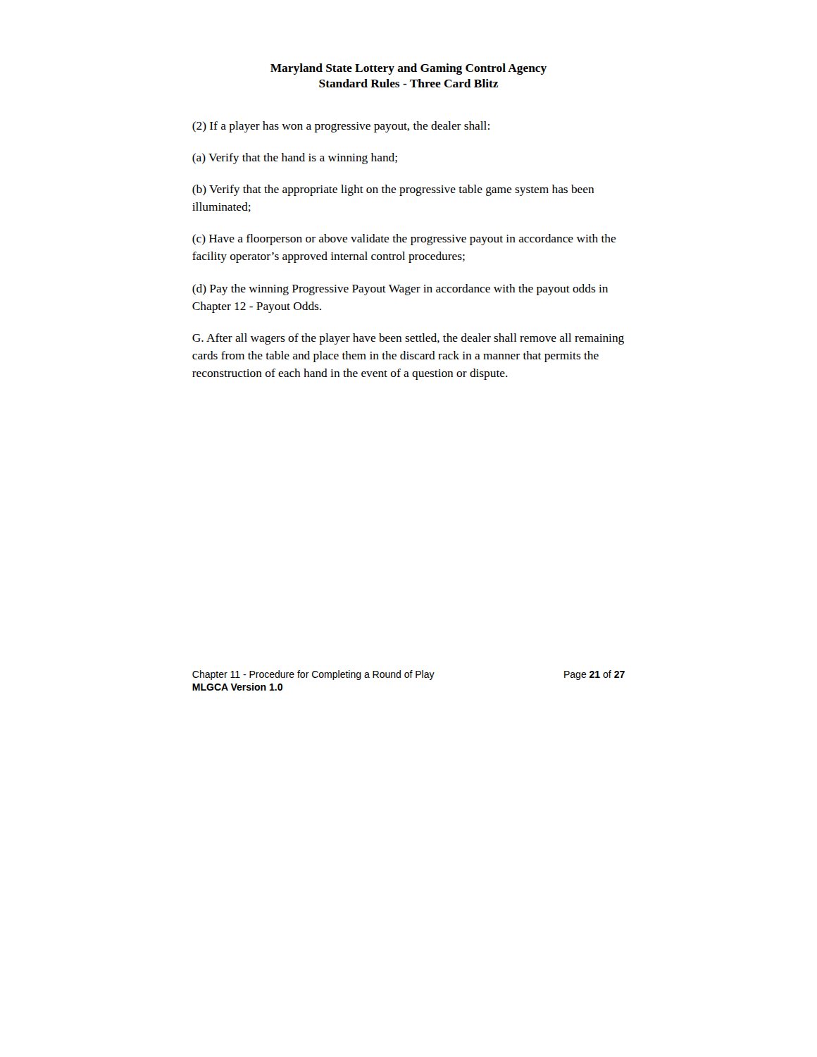Maryland State Lottery and Gaming Control Agency Standard Rules - Three Card Blitz
(2) If a player has won a progressive payout, the dealer shall:
(a) Verify that the hand is a winning hand;
(b) Verify that the appropriate light on the progressive table game system has been illuminated;
(c) Have a floorperson or above validate the progressive payout in accordance with the facility operator’s approved internal control procedures;
(d) Pay the winning Progressive Payout Wager in accordance with the payout odds in Chapter 12 - Payout Odds.
G. After all wagers of the player have been settled, the dealer shall remove all remaining cards from the table and place them in the discard rack in a manner that permits the reconstruction of each hand in the event of a question or dispute.
Chapter 11 - Procedure for Completing a Round of Play
Page 21 of 27
MLGCA Version 1.0